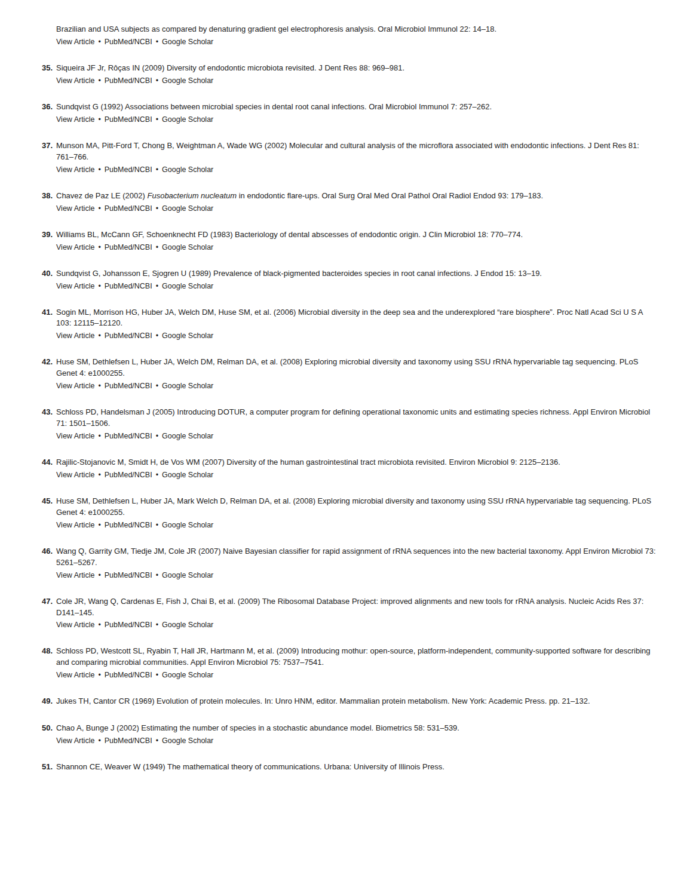Brazilian and USA subjects as compared by denaturing gradient gel electrophoresis analysis. Oral Microbiol Immunol 22: 14–18.
View Article PubMed/NCBI Google Scholar
35.
Siqueira JF Jr, Rôças IN (2009) Diversity of endodontic microbiota revisited. J Dent Res 88: 969–981.
View Article PubMed/NCBI Google Scholar
36.
Sundqvist G (1992) Associations between microbial species in dental root canal infections. Oral Microbiol Immunol 7: 257–262.
View Article PubMed/NCBI Google Scholar
37.
Munson MA, Pitt-Ford T, Chong B, Weightman A, Wade WG (2002) Molecular and cultural analysis of the microflora associated with endodontic infections. J Dent Res 81: 761–766.
View Article PubMed/NCBI Google Scholar
38.
Chavez de Paz LE (2002) Fusobacterium nucleatum in endodontic flare-ups. Oral Surg Oral Med Oral Pathol Oral Radiol Endod 93: 179–183.
View Article PubMed/NCBI Google Scholar
39.
Williams BL, McCann GF, Schoenknecht FD (1983) Bacteriology of dental abscesses of endodontic origin. J Clin Microbiol 18: 770–774.
View Article PubMed/NCBI Google Scholar
40.
Sundqvist G, Johansson E, Sjogren U (1989) Prevalence of black-pigmented bacteroides species in root canal infections. J Endod 15: 13–19.
View Article PubMed/NCBI Google Scholar
41.
Sogin ML, Morrison HG, Huber JA, Welch DM, Huse SM, et al. (2006) Microbial diversity in the deep sea and the underexplored “rare biosphere”. Proc Natl Acad Sci U S A 103: 12115–12120.
View Article PubMed/NCBI Google Scholar
42.
Huse SM, Dethlefsen L, Huber JA, Welch DM, Relman DA, et al. (2008) Exploring microbial diversity and taxonomy using SSU rRNA hypervariable tag sequencing. PLoS Genet 4: e1000255.
View Article PubMed/NCBI Google Scholar
43.
Schloss PD, Handelsman J (2005) Introducing DOTUR, a computer program for defining operational taxonomic units and estimating species richness. Appl Environ Microbiol 71: 1501–1506.
View Article PubMed/NCBI Google Scholar
44.
Rajilic-Stojanovic M, Smidt H, de Vos WM (2007) Diversity of the human gastrointestinal tract microbiota revisited. Environ Microbiol 9: 2125–2136.
View Article PubMed/NCBI Google Scholar
45.
Huse SM, Dethlefsen L, Huber JA, Mark Welch D, Relman DA, et al. (2008) Exploring microbial diversity and taxonomy using SSU rRNA hypervariable tag sequencing. PLoS Genet 4: e1000255.
View Article PubMed/NCBI Google Scholar
46.
Wang Q, Garrity GM, Tiedje JM, Cole JR (2007) Naive Bayesian classifier for rapid assignment of rRNA sequences into the new bacterial taxonomy. Appl Environ Microbiol 73: 5261–5267.
View Article PubMed/NCBI Google Scholar
47.
Cole JR, Wang Q, Cardenas E, Fish J, Chai B, et al. (2009) The Ribosomal Database Project: improved alignments and new tools for rRNA analysis. Nucleic Acids Res 37: D141–145.
View Article PubMed/NCBI Google Scholar
48.
Schloss PD, Westcott SL, Ryabin T, Hall JR, Hartmann M, et al. (2009) Introducing mothur: open-source, platform-independent, community-supported software for describing and comparing microbial communities. Appl Environ Microbiol 75: 7537–7541.
View Article PubMed/NCBI Google Scholar
49.
Jukes TH, Cantor CR (1969) Evolution of protein molecules. In: Unro HNM, editor. Mammalian protein metabolism. New York: Academic Press. pp. 21–132.
50.
Chao A, Bunge J (2002) Estimating the number of species in a stochastic abundance model. Biometrics 58: 531–539.
View Article PubMed/NCBI Google Scholar
51.
Shannon CE, Weaver W (1949) The mathematical theory of communications. Urbana: University of Illinois Press.